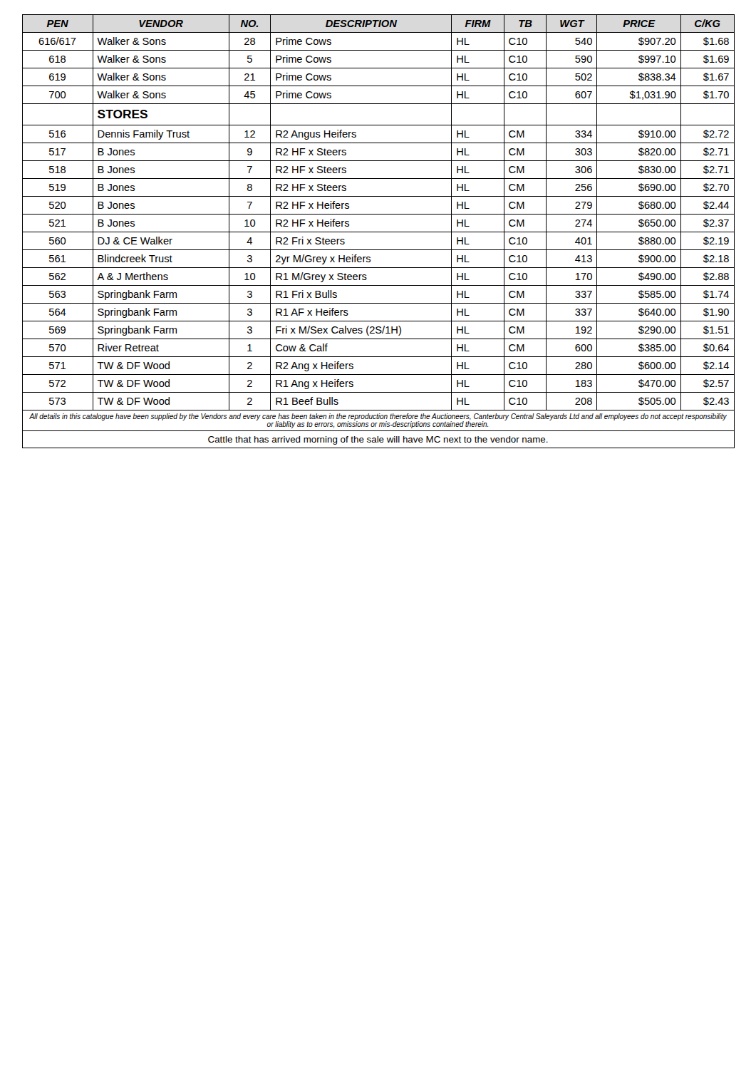| PEN | VENDOR | NO. | DESCRIPTION | FIRM | TB | WGT | PRICE | C/KG |
| --- | --- | --- | --- | --- | --- | --- | --- | --- |
| 616/617 | Walker & Sons | 28 | Prime Cows | HL | C10 | 540 | $907.20 | $1.68 |
| 618 | Walker & Sons | 5 | Prime Cows | HL | C10 | 590 | $997.10 | $1.69 |
| 619 | Walker & Sons | 21 | Prime Cows | HL | C10 | 502 | $838.34 | $1.67 |
| 700 | Walker & Sons | 45 | Prime Cows | HL | C10 | 607 | $1,031.90 | $1.70 |
| | STORES | | | | | | | |
| 516 | Dennis Family Trust | 12 | R2 Angus Heifers | HL | CM | 334 | $910.00 | $2.72 |
| 517 | B Jones | 9 | R2 HF x Steers | HL | CM | 303 | $820.00 | $2.71 |
| 518 | B Jones | 7 | R2 HF x Steers | HL | CM | 306 | $830.00 | $2.71 |
| 519 | B Jones | 8 | R2 HF x Steers | HL | CM | 256 | $690.00 | $2.70 |
| 520 | B Jones | 7 | R2 HF x Heifers | HL | CM | 279 | $680.00 | $2.44 |
| 521 | B Jones | 10 | R2 HF x Heifers | HL | CM | 274 | $650.00 | $2.37 |
| 560 | DJ & CE Walker | 4 | R2 Fri x Steers | HL | C10 | 401 | $880.00 | $2.19 |
| 561 | Blindcreek Trust | 3 | 2yr M/Grey x Heifers | HL | C10 | 413 | $900.00 | $2.18 |
| 562 | A & J Merthens | 10 | R1 M/Grey x Steers | HL | C10 | 170 | $490.00 | $2.88 |
| 563 | Springbank Farm | 3 | R1 Fri x Bulls | HL | CM | 337 | $585.00 | $1.74 |
| 564 | Springbank Farm | 3 | R1 AF x Heifers | HL | CM | 337 | $640.00 | $1.90 |
| 569 | Springbank Farm | 3 | Fri x M/Sex Calves (2S/1H) | HL | CM | 192 | $290.00 | $1.51 |
| 570 | River Retreat | 1 | Cow & Calf | HL | CM | 600 | $385.00 | $0.64 |
| 571 | TW & DF Wood | 2 | R2 Ang x Heifers | HL | C10 | 280 | $600.00 | $2.14 |
| 572 | TW & DF Wood | 2 | R1 Ang x Heifers | HL | C10 | 183 | $470.00 | $2.57 |
| 573 | TW & DF Wood | 2 | R1 Beef Bulls | HL | C10 | 208 | $505.00 | $2.43 |
| All details in this catalogue have been supplied by the Vendors and every care has been taken in the reproduction therefore the Auctioneers, Canterbury Central Saleyards Ltd and all employees do not accept responsibility or liablity as to errors, omissions or mis-descriptions contained therein. |
| Cattle that has arrived morning of the sale will have MC next to the vendor name. |